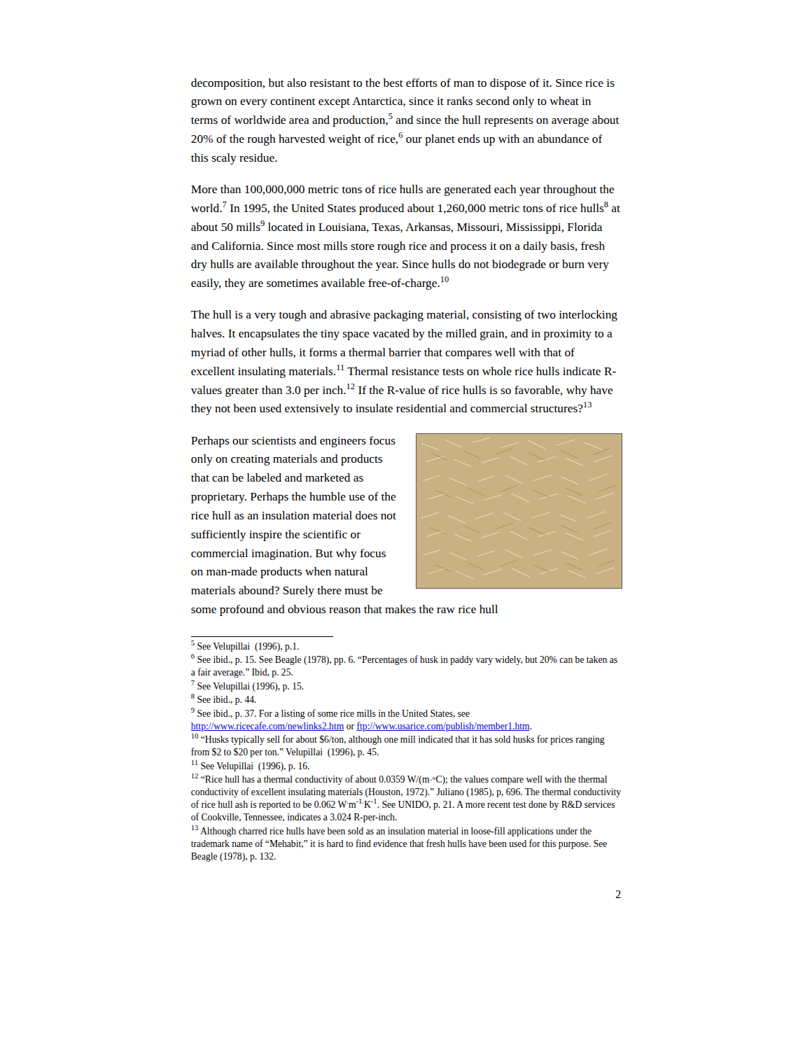decomposition, but also resistant to the best efforts of man to dispose of it. Since rice is grown on every continent except Antarctica, since it ranks second only to wheat in terms of worldwide area and production,5 and since the hull represents on average about 20% of the rough harvested weight of rice,6 our planet ends up with an abundance of this scaly residue.
More than 100,000,000 metric tons of rice hulls are generated each year throughout the world.7 In 1995, the United States produced about 1,260,000 metric tons of rice hulls8 at about 50 mills9 located in Louisiana, Texas, Arkansas, Missouri, Mississippi, Florida and California. Since most mills store rough rice and process it on a daily basis, fresh dry hulls are available throughout the year. Since hulls do not biodegrade or burn very easily, they are sometimes available free-of-charge.10
The hull is a very tough and abrasive packaging material, consisting of two interlocking halves. It encapsulates the tiny space vacated by the milled grain, and in proximity to a myriad of other hulls, it forms a thermal barrier that compares well with that of excellent insulating materials.11 Thermal resistance tests on whole rice hulls indicate R-values greater than 3.0 per inch.12 If the R-value of rice hulls is so favorable, why have they not been used extensively to insulate residential and commercial structures?13
Perhaps our scientists and engineers focus only on creating materials and products that can be labeled and marketed as proprietary. Perhaps the humble use of the rice hull as an insulation material does not sufficiently inspire the scientific or commercial imagination. But why focus on man-made products when natural materials abound? Surely there must be some profound and obvious reason that makes the raw rice hull
5 See Velupillai (1996), p.1.
6 See ibid., p. 15. See Beagle (1978), pp. 6. “Percentages of husk in paddy vary widely, but 20% can be taken as a fair average.” Ibid, p. 25.
7 See Velupillai (1996), p. 15.
8 See ibid., p. 44.
9 See ibid., p. 37. For a listing of some rice mills in the United States, see http://www.ricecafe.com/newlinks2.htm or ftp://www.usarice.com/publish/member1.htm.
10 “Husks typically sell for about $6/ton, although one mill indicated that it has sold husks for prices ranging from $2 to $20 per ton.” Velupillai (1996), p. 45.
11 See Velupillai (1996), p. 16.
12 “Rice hull has a thermal conductivity of about 0.0359 W/(m·°C); the values compare well with the thermal conductivity of excellent insulating materials (Houston, 1972).” Juliano (1985), p, 696. The thermal conductivity of rice hull ash is reported to be 0.062 W.m-1.K-1. See UNIDO, p. 21. A more recent test done by R&D services of Cookville, Tennessee, indicates a 3.024 R-per-inch.
13 Although charred rice hulls have been sold as an insulation material in loose-fill applications under the trademark name of “Mehabit,” it is hard to find evidence that fresh hulls have been used for this purpose. See Beagle (1978), p. 132.
2